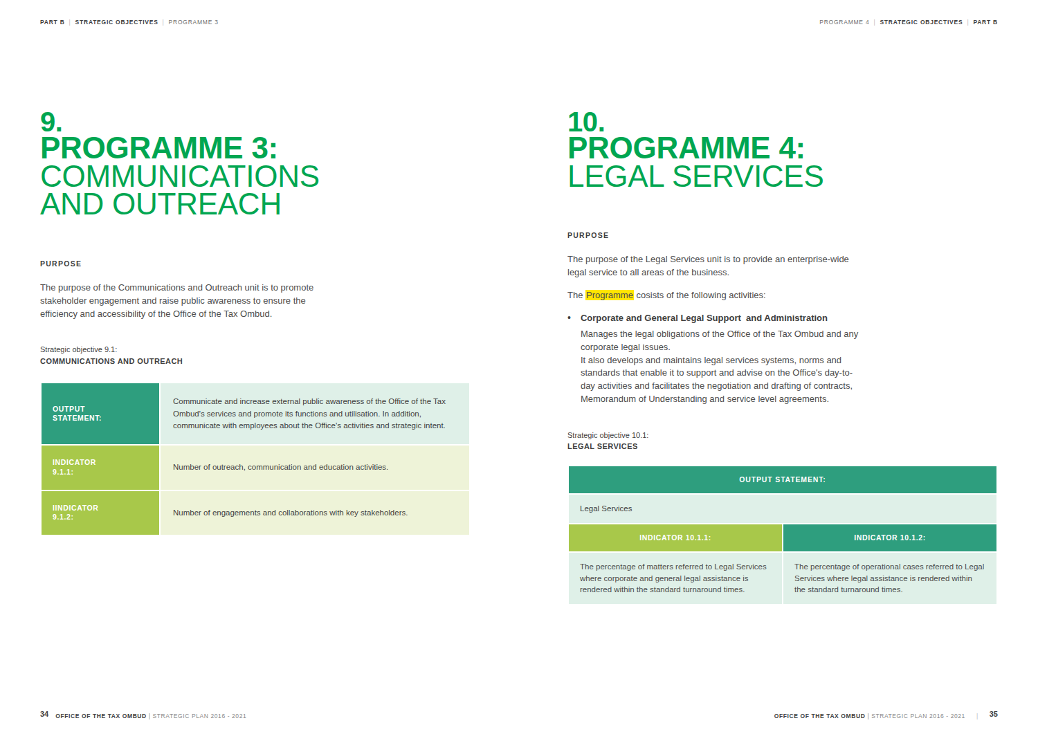PART B|STRATEGIC OBJECTIVES|PROGRAMME 3
PROGRAMME 4|STRATEGIC OBJECTIVES|PART B
9.
PROGRAMME 3: COMMUNICATIONS AND OUTREACH
PURPOSE
The purpose of the Communications and Outreach unit is to promote stakeholder engagement and raise public awareness to ensure the efficiency and accessibility of the Office of the Tax Ombud.
Strategic objective 9.1:
COMMUNICATIONS AND OUTREACH
| OUTPUT STATEMENT: | Communicate and increase external public awareness of the Office of the Tax Ombud's services and promote its functions and utilisation. In addition, communicate with employees about the Office's activities and strategic intent. |
| INDICATOR 9.1.1: | Number of outreach, communication and education activities. |
| IINDICATOR 9.1.2: | Number of engagements and collaborations with key stakeholders. |
10.
PROGRAMME 4: LEGAL SERVICES
PURPOSE
The purpose of the Legal Services unit is to provide an enterprise-wide legal service to all areas of the business.
The Programme cosists of the following activities:
Corporate and General Legal Support and Administration Manages the legal obligations of the Office of the Tax Ombud and any corporate legal issues.
It also develops and maintains legal services systems, norms and standards that enable it to support and advise on the Office's day-to-day activities and facilitates the negotiation and drafting of contracts, Memorandum of Understanding and service level agreements.
Strategic objective 10.1:
LEGAL SERVICES
| OUTPUT STATEMENT: |
| Legal Services |
| INDICATOR 10.1.1: | INDICATOR 10.1.2: |
| The percentage of matters referred to Legal Services where corporate and general legal assistance is rendered within the standard turnaround times. | The percentage of operational cases referred to Legal Services where legal assistance is rendered within the standard turnaround times. |
34 OFFICE OF THE TAX OMBUD | STRATEGIC PLAN 2016 - 2021
OFFICE OF THE TAX OMBUD | STRATEGIC PLAN 2016 - 2021 | 35